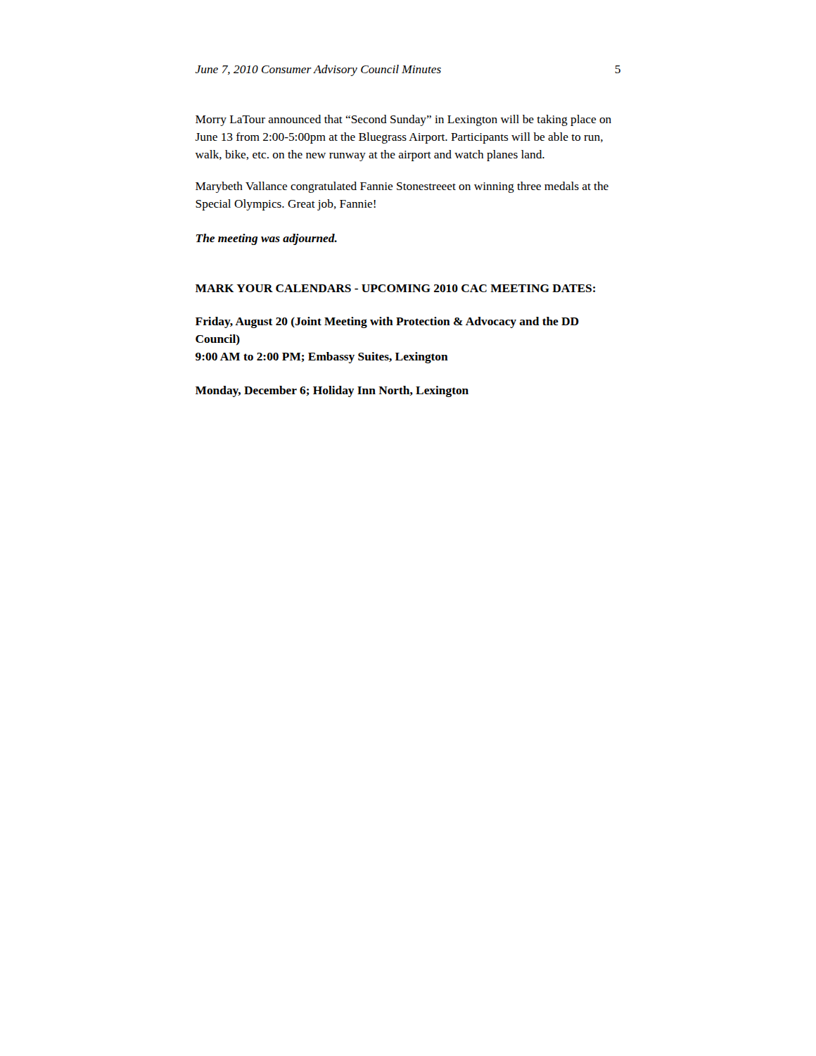June 7, 2010 Consumer Advisory Council Minutes 5
Morry LaTour announced that “Second Sunday” in Lexington will be taking place on June 13 from 2:00-5:00pm at the Bluegrass Airport. Participants will be able to run, walk, bike, etc. on the new runway at the airport and watch planes land.
Marybeth Vallance congratulated Fannie Stonestreeet on winning three medals at the Special Olympics. Great job, Fannie!
The meeting was adjourned.
MARK YOUR CALENDARS - UPCOMING 2010 CAC MEETING DATES:
Friday, August 20 (Joint Meeting with Protection & Advocacy and the DD Council)
9:00 AM to 2:00 PM; Embassy Suites, Lexington
Monday, December 6; Holiday Inn North, Lexington